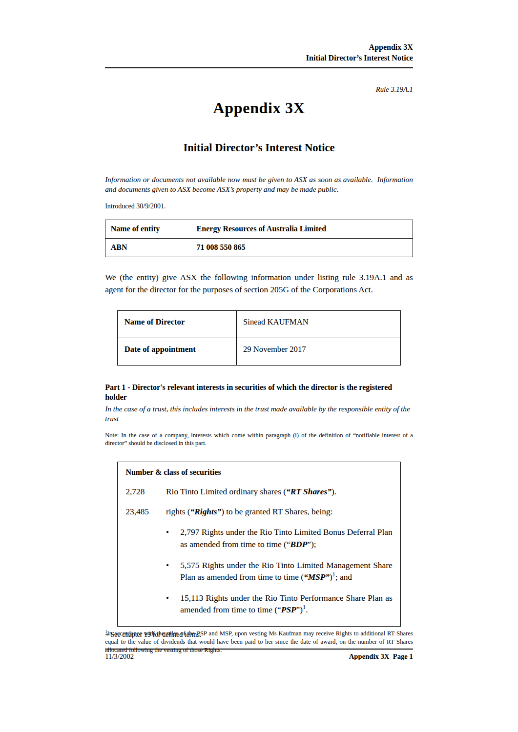Appendix 3X
Initial Director’s Interest Notice
Rule 3.19A.1
Appendix 3X
Initial Director’s Interest Notice
Information or documents not available now must be given to ASX as soon as available. Information and documents given to ASX become ASX’s property and may be made public.
Introduced 30/9/2001.
| Name of entity | Energy Resources of Australia Limited |
| ABN | 71 008 550 865 |
We (the entity) give ASX the following information under listing rule 3.19A.1 and as agent for the director for the purposes of section 205G of the Corporations Act.
| Name of Director | Sinead KAUFMAN |
| Date of appointment | 29 November 2017 |
Part 1 - Director's relevant interests in securities of which the director is the registered holder
In the case of a trust, this includes interests in the trust made available by the responsible entity of the trust
Note: In the case of a company, interests which come within paragraph (i) of the definition of “notifiable interest of a director” should be disclosed in this part.
| Number & class of securities 2,728 Rio Tinto Limited ordinary shares ( “RT Shares” ). 23,485 rights ( “Rights” ) to be granted RT Shares, being: 2,797 Rights under the Rio Tinto Limited Bonus Deferral Plan as amended from time to time (“ BDP ”); 5,575 Rights under the Rio Tinto Limited Management Share Plan as amended from time to time ( “MSP” ) 1 ; and 15,113 Rights under the Rio Tinto Performance Share Plan as amended from time to time (“ PSP ”) 1 . |
1In accordance with the rules of the PSP and MSP, upon vesting Ms Kaufman may receive Rights to additional RT Shares equal to the value of dividends that would have been paid to her since the date of award, on the number of RT Shares allocated following the vesting of those Rights.
+ See chapter 19 for defined terms.
11/3/2002
Appendix 3X Page 1